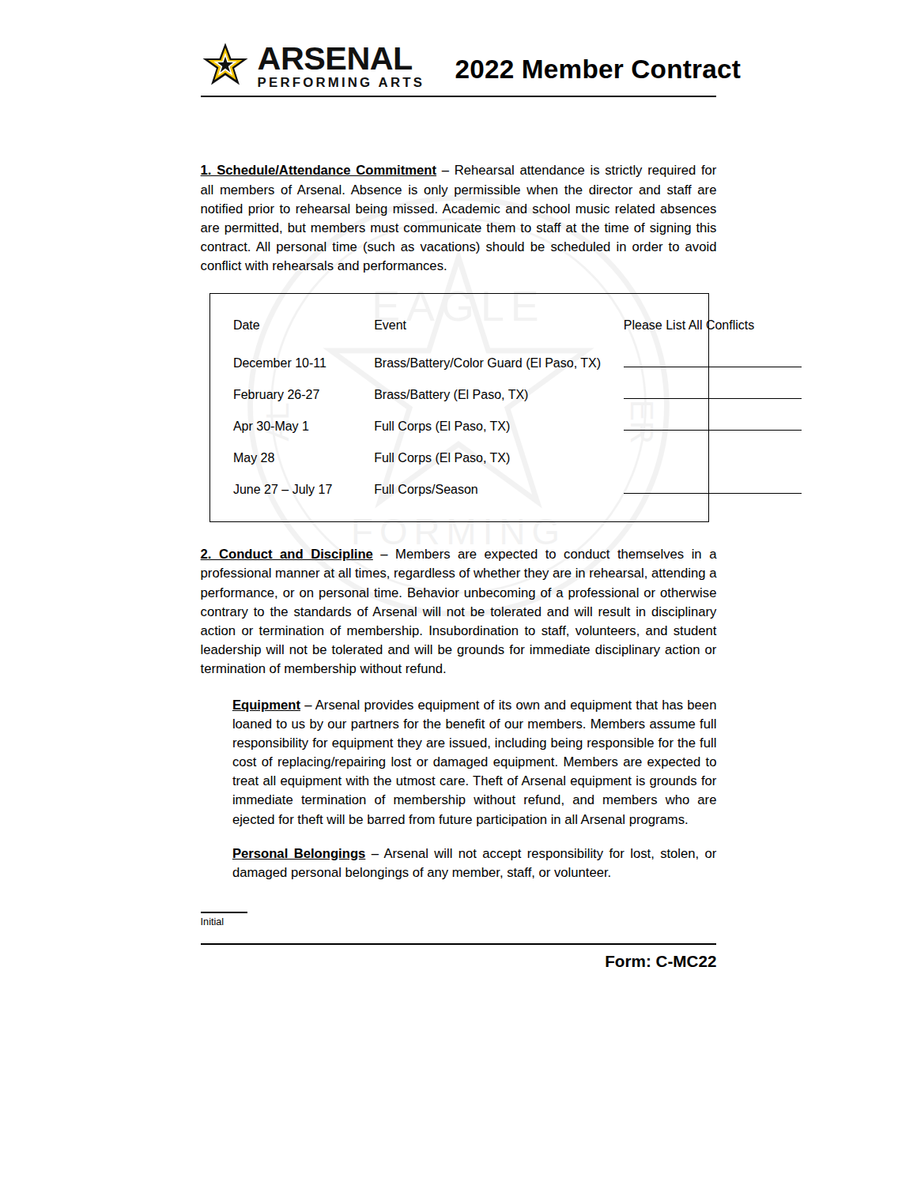ARSENAL PERFORMING ARTS
2022 Member Contract
EAGLE FORMING AL ER
1. Schedule/Attendance Commitment – Rehearsal attendance is strictly required for all members of Arsenal. Absence is only permissible when the director and staff are notified prior to rehearsal being missed. Academic and school music related absences are permitted, but members must communicate them to staff at the time of signing this contract. All personal time (such as vacations) should be scheduled in order to avoid conflict with rehearsals and performances.
| Date | Event | Please List All Conflicts |
| --- | --- | --- |
| December 10-11 | Brass/Battery/Color Guard (El Paso, TX) | |
| February 26-27 | Brass/Battery (El Paso, TX) | |
| Apr 30-May 1 | Full Corps (El Paso, TX) | |
| May 28 | Full Corps (El Paso, TX) | |
| June 27 – July 17 | Full Corps/Season | |
2. Conduct and Discipline – Members are expected to conduct themselves in a professional manner at all times, regardless of whether they are in rehearsal, attending a performance, or on personal time. Behavior unbecoming of a professional or otherwise contrary to the standards of Arsenal will not be tolerated and will result in disciplinary action or termination of membership. Insubordination to staff, volunteers, and student leadership will not be tolerated and will be grounds for immediate disciplinary action or termination of membership without refund.
Equipment – Arsenal provides equipment of its own and equipment that has been loaned to us by our partners for the benefit of our members. Members assume full responsibility for equipment they are issued, including being responsible for the full cost of replacing/repairing lost or damaged equipment. Members are expected to treat all equipment with the utmost care. Theft of Arsenal equipment is grounds for immediate termination of membership without refund, and members who are ejected for theft will be barred from future participation in all Arsenal programs.
Personal Belongings – Arsenal will not accept responsibility for lost, stolen, or damaged personal belongings of any member, staff, or volunteer.
Initial
Form: C-MC22